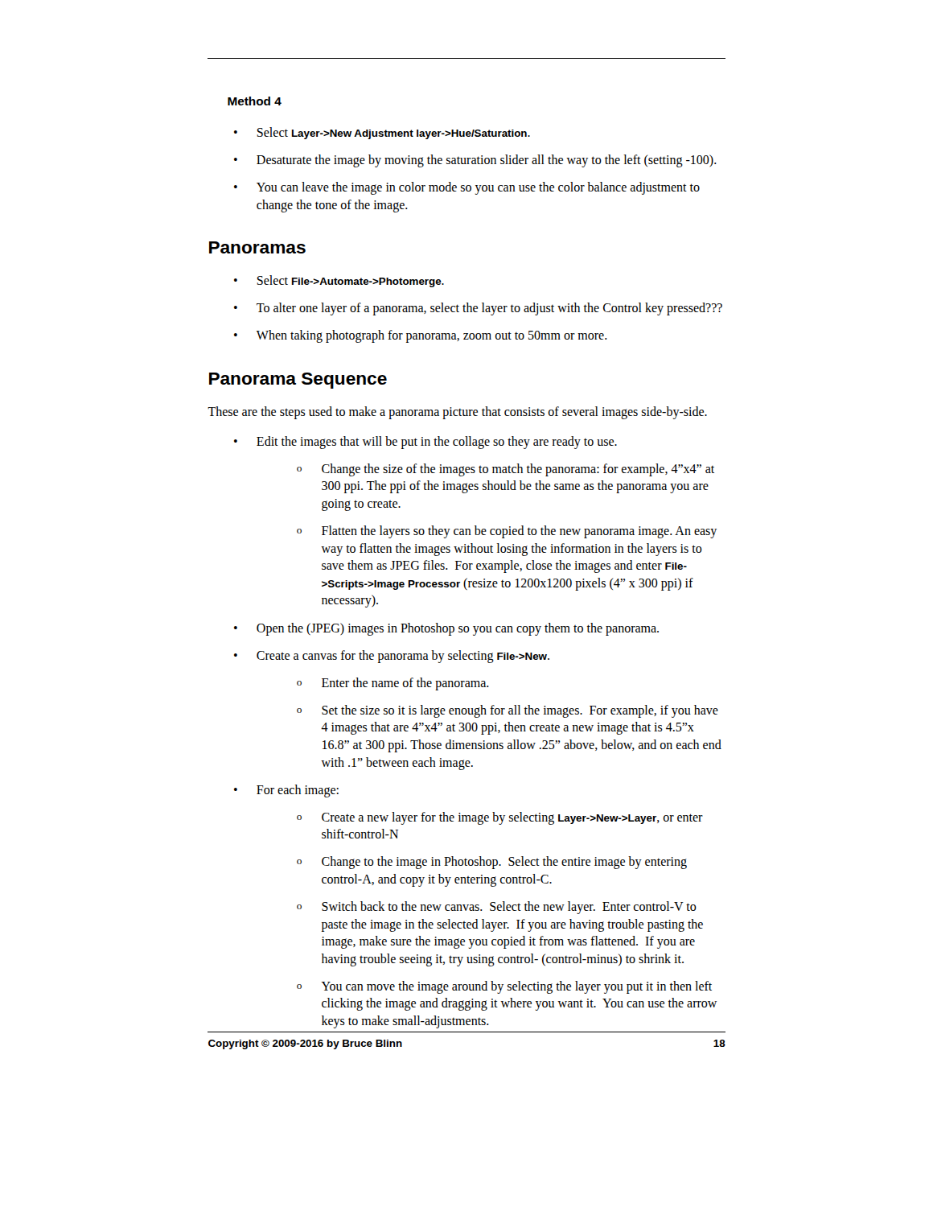Method 4
Select Layer->New Adjustment layer->Hue/Saturation.
Desaturate the image by moving the saturation slider all the way to the left (setting -100).
You can leave the image in color mode so you can use the color balance adjustment to change the tone of the image.
Panoramas
Select File->Automate->Photomerge.
To alter one layer of a panorama, select the layer to adjust with the Control key pressed???
When taking photograph for panorama, zoom out to 50mm or more.
Panorama Sequence
These are the steps used to make a panorama picture that consists of several images side-by-side.
Edit the images that will be put in the collage so they are ready to use.
Change the size of the images to match the panorama: for example, 4”x4” at 300 ppi. The ppi of the images should be the same as the panorama you are going to create.
Flatten the layers so they can be copied to the new panorama image. An easy way to flatten the images without losing the information in the layers is to save them as JPEG files. For example, close the images and enter File->Scripts->Image Processor (resize to 1200x1200 pixels (4” x 300 ppi) if necessary).
Open the (JPEG) images in Photoshop so you can copy them to the panorama.
Create a canvas for the panorama by selecting File->New.
Enter the name of the panorama.
Set the size so it is large enough for all the images. For example, if you have 4 images that are 4”x4” at 300 ppi, then create a new image that is 4.5”x 16.8” at 300 ppi. Those dimensions allow .25” above, below, and on each end with .1” between each image.
For each image:
Create a new layer for the image by selecting Layer->New->Layer, or enter shift-control-N
Change to the image in Photoshop. Select the entire image by entering control-A, and copy it by entering control-C.
Switch back to the new canvas. Select the new layer. Enter control-V to paste the image in the selected layer. If you are having trouble pasting the image, make sure the image you copied it from was flattened. If you are having trouble seeing it, try using control- (control-minus) to shrink it.
You can move the image around by selecting the layer you put it in then left clicking the image and dragging it where you want it. You can use the arrow keys to make small-adjustments.
Copyright © 2009-2016 by Bruce Blinn 18